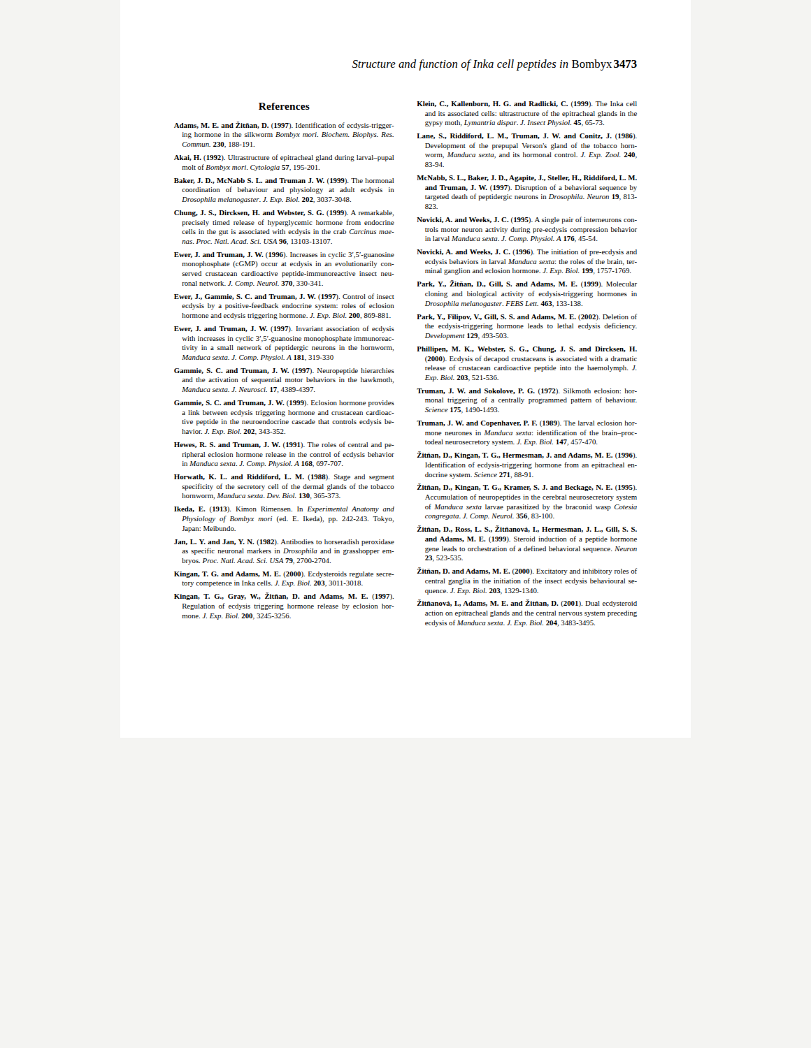Structure and function of Inka cell peptides in Bombyx 3473
References
Adams, M. E. and Žitňan, D. (1997). Identification of ecdysis-triggering hormone in the silkworm Bombyx mori. Biochem. Biophys. Res. Commun. 230, 188-191.
Akai, H. (1992). Ultrastructure of epitracheal gland during larval–pupal molt of Bombyx mori. Cytologia 57, 195-201.
Baker, J. D., McNabb S. L. and Truman J. W. (1999). The hormonal coordination of behaviour and physiology at adult ecdysis in Drosophila melanogaster. J. Exp. Biol. 202, 3037-3048.
Chung, J. S., Dircksen, H. and Webster, S. G. (1999). A remarkable, precisely timed release of hyperglycemic hormone from endocrine cells in the gut is associated with ecdysis in the crab Carcinus maenas. Proc. Natl. Acad. Sci. USA 96, 13103-13107.
Ewer, J. and Truman, J. W. (1996). Increases in cyclic 3′,5′-guanosine monophosphate (cGMP) occur at ecdysis in an evolutionarily conserved crustacean cardioactive peptide-immunoreactive insect neuronal network. J. Comp. Neurol. 370, 330-341.
Ewer, J., Gammie, S. C. and Truman, J. W. (1997). Control of insect ecdysis by a positive-feedback endocrine system: roles of eclosion hormone and ecdysis triggering hormone. J. Exp. Biol. 200, 869-881.
Ewer, J. and Truman, J. W. (1997). Invariant association of ecdysis with increases in cyclic 3′,5′-guanosine monophosphate immunoreactivity in a small network of peptidergic neurons in the hornworm, Manduca sexta. J. Comp. Physiol. A 181, 319-330
Gammie, S. C. and Truman, J. W. (1997). Neuropeptide hierarchies and the activation of sequential motor behaviors in the hawkmoth, Manduca sexta. J. Neurosci. 17, 4389-4397.
Gammie, S. C. and Truman, J. W. (1999). Eclosion hormone provides a link between ecdysis triggering hormone and crustacean cardioactive peptide in the neuroendocrine cascade that controls ecdysis behavior. J. Exp. Biol. 202, 343-352.
Hewes, R. S. and Truman, J. W. (1991). The roles of central and peripheral eclosion hormone release in the control of ecdysis behavior in Manduca sexta. J. Comp. Physiol. A 168, 697-707.
Horwath, K. L. and Riddiford, L. M. (1988). Stage and segment specificity of the secretory cell of the dermal glands of the tobacco hornworm, Manduca sexta. Dev. Biol. 130, 365-373.
Ikeda, E. (1913). Kimon Rimensen. In Experimental Anatomy and Physiology of Bombyx mori (ed. E. Ikeda), pp. 242-243. Tokyo, Japan: Meibundo.
Jan, L. Y. and Jan, Y. N. (1982). Antibodies to horseradish peroxidase as specific neuronal markers in Drosophila and in grasshopper embryos. Proc. Natl. Acad. Sci. USA 79, 2700-2704.
Kingan, T. G. and Adams, M. E. (2000). Ecdysteroids regulate secretory competence in Inka cells. J. Exp. Biol. 203, 3011-3018.
Kingan, T. G., Gray, W., Žitňan, D. and Adams, M. E. (1997). Regulation of ecdysis triggering hormone release by eclosion hormone. J. Exp. Biol. 200, 3245-3256.
Klein, C., Kallenborn, H. G. and Radlicki, C. (1999). The Inka cell and its associated cells: ultrastructure of the epitracheal glands in the gypsy moth, Lymantria dispar. J. Insect Physiol. 45, 65-73.
Lane, S., Riddiford, L. M., Truman, J. W. and Conitz, J. (1986). Development of the prepupal Verson's gland of the tobacco hornworm, Manduca sexta, and its hormonal control. J. Exp. Zool. 240, 83-94.
McNabb, S. L., Baker, J. D., Agapite, J., Steller, H., Riddiford, L. M. and Truman, J. W. (1997). Disruption of a behavioral sequence by targeted death of peptidergic neurons in Drosophila. Neuron 19, 813-823.
Novicki, A. and Weeks, J. C. (1995). A single pair of interneurons controls motor neuron activity during pre-ecdysis compression behavior in larval Manduca sexta. J. Comp. Physiol. A 176, 45-54.
Novicki, A. and Weeks, J. C. (1996). The initiation of pre-ecdysis and ecdysis behaviors in larval Manduca sexta: the roles of the brain, terminal ganglion and eclosion hormone. J. Exp. Biol. 199, 1757-1769.
Park, Y., Žitňan, D., Gill, S. and Adams, M. E. (1999). Molecular cloning and biological activity of ecdysis-triggering hormones in Drosophila melanogaster. FEBS Lett. 463, 133-138.
Park, Y., Filipov, V., Gill, S. S. and Adams, M. E. (2002). Deletion of the ecdysis-triggering hormone leads to lethal ecdysis deficiency. Development 129, 493-503.
Phillipen, M. K., Webster, S. G., Chung, J. S. and Dircksen, H. (2000). Ecdysis of decapod crustaceans is associated with a dramatic release of crustacean cardioactive peptide into the haemolymph. J. Exp. Biol. 203, 521-536.
Truman, J. W. and Sokolove, P. G. (1972). Silkmoth eclosion: hormonal triggering of a centrally programmed pattern of behaviour. Science 175, 1490-1493.
Truman, J. W. and Copenhaver, P. F. (1989). The larval eclosion hormone neurones in Manduca sexta: identification of the brain–proctodeal neurosecretory system. J. Exp. Biol. 147, 457-470.
Žitňan, D., Kingan, T. G., Hermesman, J. and Adams, M. E. (1996). Identification of ecdysis-triggering hormone from an epitracheal endocrine system. Science 271, 88-91.
Žitňan, D., Kingan, T. G., Kramer, S. J. and Beckage, N. E. (1995). Accumulation of neuropeptides in the cerebral neurosecretory system of Manduca sexta larvae parasitized by the braconid wasp Cotesia congregata. J. Comp. Neurol. 356, 83-100.
Žitňan, D., Ross, L. S., Žitňanová, I., Hermesman, J. L., Gill, S. S. and Adams, M. E. (1999). Steroid induction of a peptide hormone gene leads to orchestration of a defined behavioral sequence. Neuron 23, 523-535.
Žitňan, D. and Adams, M. E. (2000). Excitatory and inhibitory roles of central ganglia in the initiation of the insect ecdysis behavioural sequence. J. Exp. Biol. 203, 1329-1340.
Žitňanová, I., Adams, M. E. and Žitňan, D. (2001). Dual ecdysteroid action on epitracheal glands and the central nervous system preceding ecdysis of Manduca sexta. J. Exp. Biol. 204, 3483-3495.